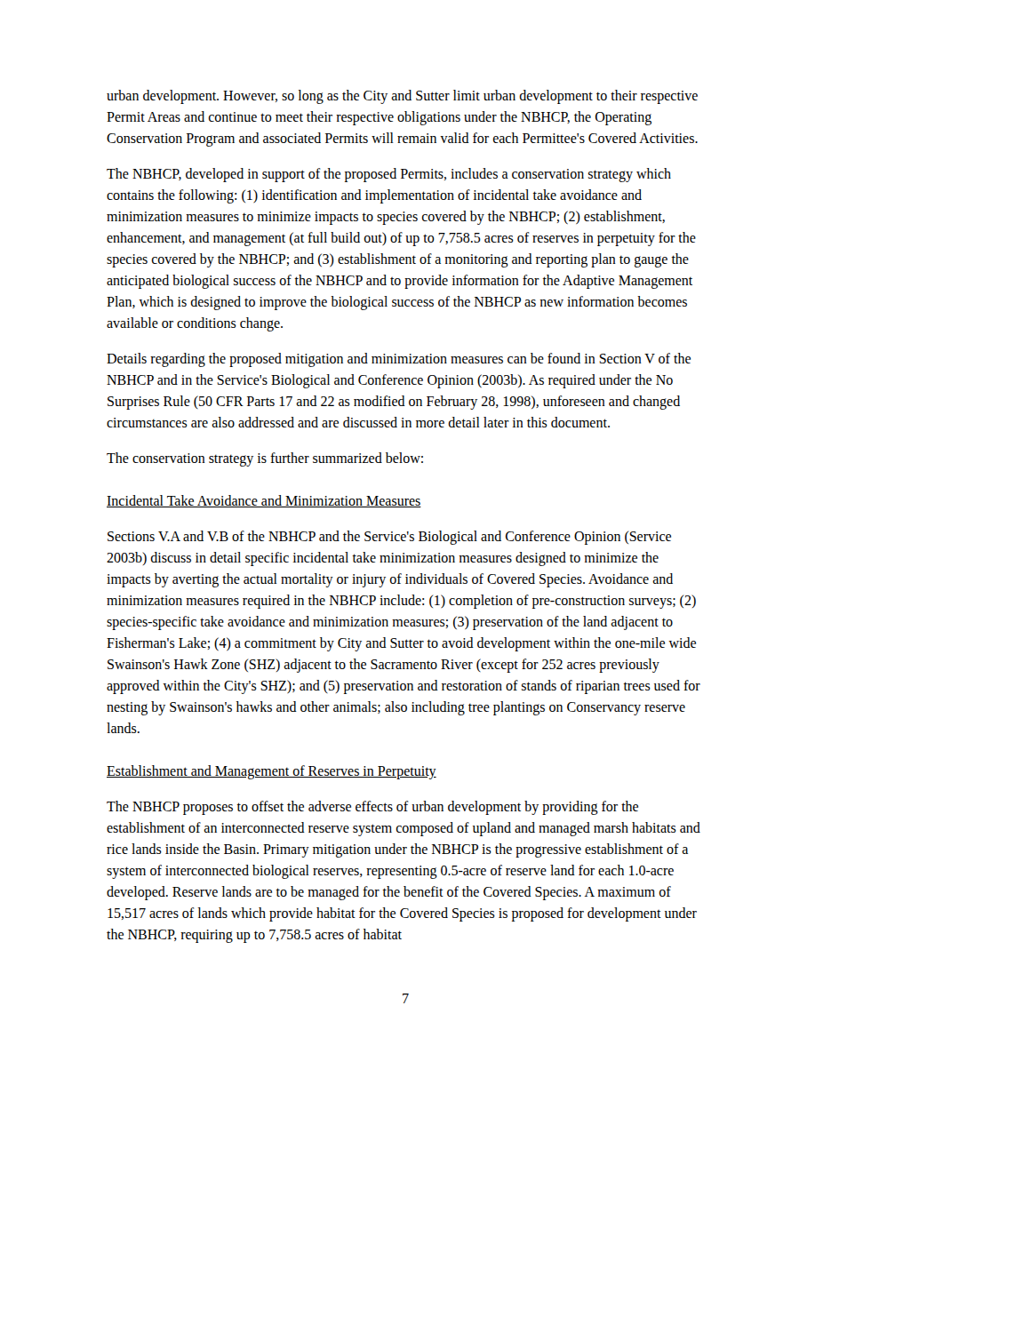urban development. However, so long as the City and Sutter limit urban development to their respective Permit Areas and continue to meet their respective obligations under the NBHCP, the Operating Conservation Program and associated Permits will remain valid for each Permittee's Covered Activities.
The NBHCP, developed in support of the proposed Permits, includes a conservation strategy which contains the following: (1) identification and implementation of incidental take avoidance and minimization measures to minimize impacts to species covered by the NBHCP; (2) establishment, enhancement, and management (at full build out) of up to 7,758.5 acres of reserves in perpetuity for the species covered by the NBHCP; and (3) establishment of a monitoring and reporting plan to gauge the anticipated biological success of the NBHCP and to provide information for the Adaptive Management Plan, which is designed to improve the biological success of the NBHCP as new information becomes available or conditions change.
Details regarding the proposed mitigation and minimization measures can be found in Section V of the NBHCP and in the Service's Biological and Conference Opinion (2003b). As required under the No Surprises Rule (50 CFR Parts 17 and 22 as modified on February 28, 1998), unforeseen and changed circumstances are also addressed and are discussed in more detail later in this document.
The conservation strategy is further summarized below:
Incidental Take Avoidance and Minimization Measures
Sections V.A and V.B of the NBHCP and the Service's Biological and Conference Opinion (Service 2003b) discuss in detail specific incidental take minimization measures designed to minimize the impacts by averting the actual mortality or injury of individuals of Covered Species. Avoidance and minimization measures required in the NBHCP include: (1) completion of pre-construction surveys; (2) species-specific take avoidance and minimization measures; (3) preservation of the land adjacent to Fisherman's Lake; (4) a commitment by City and Sutter to avoid development within the one-mile wide Swainson's Hawk Zone (SHZ) adjacent to the Sacramento River (except for 252 acres previously approved within the City's SHZ); and (5) preservation and restoration of stands of riparian trees used for nesting by Swainson's hawks and other animals; also including tree plantings on Conservancy reserve lands.
Establishment and Management of Reserves in Perpetuity
The NBHCP proposes to offset the adverse effects of urban development by providing for the establishment of an interconnected reserve system composed of upland and managed marsh habitats and rice lands inside the Basin. Primary mitigation under the NBHCP is the progressive establishment of a system of interconnected biological reserves, representing 0.5-acre of reserve land for each 1.0-acre developed. Reserve lands are to be managed for the benefit of the Covered Species. A maximum of 15,517 acres of lands which provide habitat for the Covered Species is proposed for development under the NBHCP, requiring up to 7,758.5 acres of habitat
7